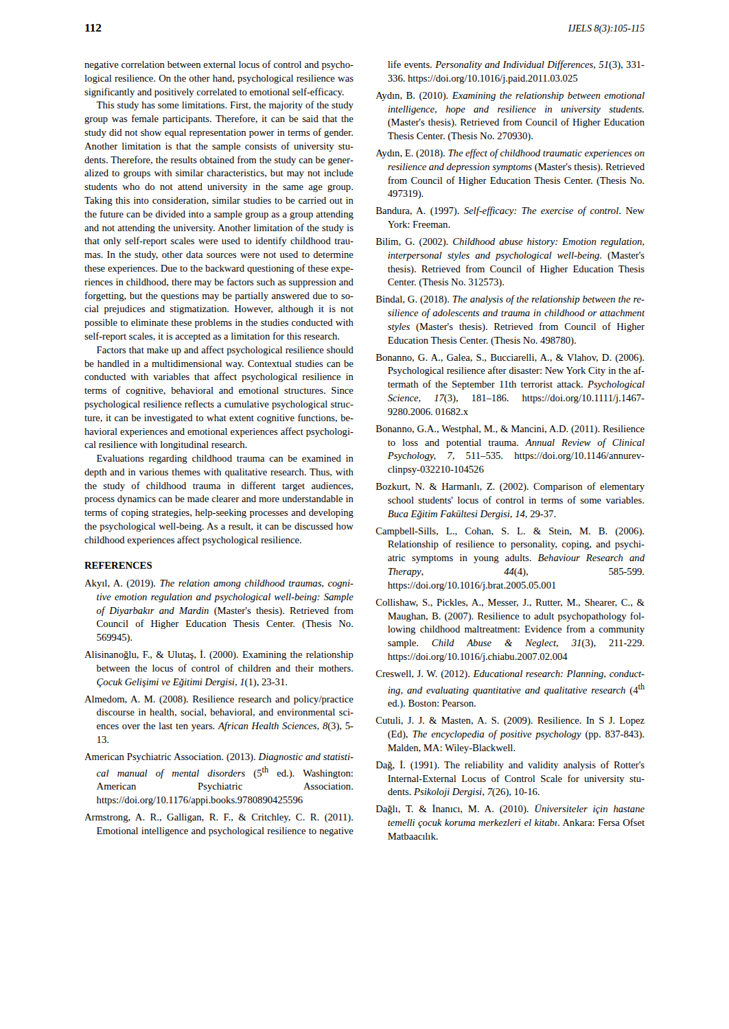112 IJELS 8(3):105-115
negative correlation between external locus of control and psychological resilience. On the other hand, psychological resilience was significantly and positively correlated to emotional self-efficacy.
This study has some limitations. First, the majority of the study group was female participants. Therefore, it can be said that the study did not show equal representation power in terms of gender. Another limitation is that the sample consists of university students. Therefore, the results obtained from the study can be generalized to groups with similar characteristics, but may not include students who do not attend university in the same age group. Taking this into consideration, similar studies to be carried out in the future can be divided into a sample group as a group attending and not attending the university. Another limitation of the study is that only self-report scales were used to identify childhood traumas. In the study, other data sources were not used to determine these experiences. Due to the backward questioning of these experiences in childhood, there may be factors such as suppression and forgetting, but the questions may be partially answered due to social prejudices and stigmatization. However, although it is not possible to eliminate these problems in the studies conducted with self-report scales, it is accepted as a limitation for this research.
Factors that make up and affect psychological resilience should be handled in a multidimensional way. Contextual studies can be conducted with variables that affect psychological resilience in terms of cognitive, behavioral and emotional structures. Since psychological resilience reflects a cumulative psychological structure, it can be investigated to what extent cognitive functions, behavioral experiences and emotional experiences affect psychological resilience with longitudinal research.
Evaluations regarding childhood trauma can be examined in depth and in various themes with qualitative research. Thus, with the study of childhood trauma in different target audiences, process dynamics can be made clearer and more understandable in terms of coping strategies, help-seeking processes and developing the psychological well-being. As a result, it can be discussed how childhood experiences affect psychological resilience.
References
Akyıl, A. (2019). The relation among childhood traumas, cognitive emotion regulation and psychological well-being: Sample of Diyarbakır and Mardin (Master's thesis). Retrieved from Council of Higher Education Thesis Center. (Thesis No. 569945).
Alisinanoğlu, F., & Ulutaş, İ. (2000). Examining the relationship between the locus of control of children and their mothers. Çocuk Gelişimi ve Eğitimi Dergisi, 1(1), 23-31.
Almedom, A. M. (2008). Resilience research and policy/practice discourse in health, social, behavioral, and environmental sciences over the last ten years. African Health Sciences, 8(3), 5-13.
American Psychiatric Association. (2013). Diagnostic and statistical manual of mental disorders (5th ed.). Washington: American Psychiatric Association. https://doi.org/10.1176/appi.books.9780890425596
Armstrong, A. R., Galligan, R. F., & Critchley, C. R. (2011). Emotional intelligence and psychological resilience to negative life events. Personality and Individual Differences, 51(3), 331-336. https://doi.org/10.1016/j.paid.2011.03.025
Aydın, B. (2010). Examining the relationship between emotional intelligence, hope and resilience in university students. (Master's thesis). Retrieved from Council of Higher Education Thesis Center. (Thesis No. 270930).
Aydın, E. (2018). The effect of childhood traumatic experiences on resilience and depression symptoms (Master's thesis). Retrieved from Council of Higher Education Thesis Center. (Thesis No. 497319).
Bandura, A. (1997). Self-efficacy: The exercise of control. New York: Freeman.
Bilim, G. (2002). Childhood abuse history: Emotion regulation, interpersonal styles and psychological well-being. (Master's thesis). Retrieved from Council of Higher Education Thesis Center. (Thesis No. 312573).
Bindal, G. (2018). The analysis of the relationship between the resilience of adolescents and trauma in childhood or attachment styles (Master's thesis). Retrieved from Council of Higher Education Thesis Center. (Thesis No. 498780).
Bonanno, G. A., Galea, S., Bucciarelli, A., & Vlahov, D. (2006). Psychological resilience after disaster: New York City in the aftermath of the September 11th terrorist attack. Psychological Science, 17(3), 181–186. https://doi.org/10.1111/j.1467-9280.2006. 01682.x
Bonanno, G.A., Westphal, M., & Mancini, A.D. (2011). Resilience to loss and potential trauma. Annual Review of Clinical Psychology, 7, 511–535. https://doi.org/10.1146/annurev-clinpsy-032210-104526
Bozkurt, N. & Harmanlı, Z. (2002). Comparison of elementary school students' locus of control in terms of some variables. Buca Eğitim Fakültesi Dergisi, 14, 29-37.
Campbell-Sills, L., Cohan, S. L. & Stein, M. B. (2006). Relationship of resilience to personality, coping, and psychiatric symptoms in young adults. Behaviour Research and Therapy, 44(4), 585-599. https://doi.org/10.1016/j.brat.2005.05.001
Collishaw, S., Pickles, A., Messer, J., Rutter, M., Shearer, C., & Maughan, B. (2007). Resilience to adult psychopathology following childhood maltreatment: Evidence from a community sample. Child Abuse & Neglect, 31(3), 211-229. https://doi.org/10.1016/j.chiabu.2007.02.004
Creswell, J. W. (2012). Educational research: Planning, conducting, and evaluating quantitative and qualitative research (4th ed.). Boston: Pearson.
Cutuli, J. J. & Masten, A. S. (2009). Resilience. In S J. Lopez (Ed), The encyclopedia of positive psychology (pp. 837-843). Malden, MA: Wiley-Blackwell.
Dağ, İ. (1991). The reliability and validity analysis of Rotter's Internal-External Locus of Control Scale for university students. Psikoloji Dergisi, 7(26), 10-16.
Dağlı, T. & İnanıcı, M. A. (2010). Üniversiteler için hastane temelli çocuk koruma merkezleri el kitabı. Ankara: Fersa Ofset Matbaacılık.